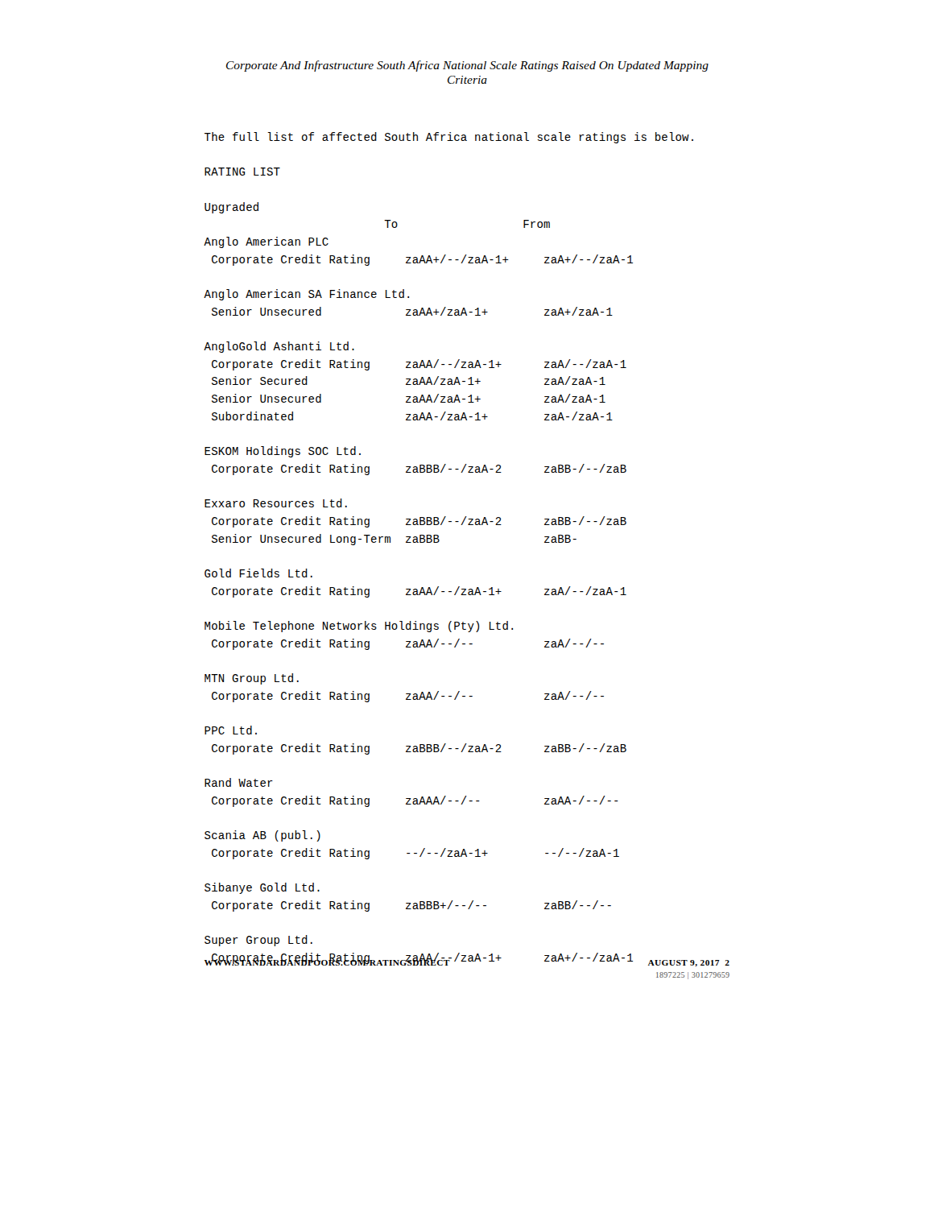Corporate And Infrastructure South Africa National Scale Ratings Raised On Updated Mapping Criteria
The full list of affected South Africa national scale ratings is below.

RATING LIST

Upgraded
                          To                  From
Anglo American PLC
 Corporate Credit Rating     zaAA+/--/zaA-1+     zaA+/--/zaA-1

Anglo American SA Finance Ltd.
 Senior Unsecured            zaAA+/zaA-1+        zaA+/zaA-1

AngloGold Ashanti Ltd.
 Corporate Credit Rating     zaAA/--/zaA-1+      zaA/--/zaA-1
 Senior Secured              zaAA/zaA-1+         zaA/zaA-1
 Senior Unsecured            zaAA/zaA-1+         zaA/zaA-1
 Subordinated                zaAA-/zaA-1+        zaA-/zaA-1

ESKOM Holdings SOC Ltd.
 Corporate Credit Rating     zaBBB/--/zaA-2      zaBB-/--/zaB

Exxaro Resources Ltd.
 Corporate Credit Rating     zaBBB/--/zaA-2      zaBB-/--/zaB
 Senior Unsecured Long-Term  zaBBB               zaBB-

Gold Fields Ltd.
 Corporate Credit Rating     zaAA/--/zaA-1+      zaA/--/zaA-1

Mobile Telephone Networks Holdings (Pty) Ltd.
 Corporate Credit Rating     zaAA/--/--          zaA/--/--

MTN Group Ltd.
 Corporate Credit Rating     zaAA/--/--          zaA/--/--

PPC Ltd.
 Corporate Credit Rating     zaBBB/--/zaA-2      zaBB-/--/zaB

Rand Water
 Corporate Credit Rating     zaAAA/--/--         zaAA-/--/--

Scania AB (publ.)
 Corporate Credit Rating     --/--/zaA-1+        --/--/zaA-1

Sibanye Gold Ltd.
 Corporate Credit Rating     zaBBB+/--/--        zaBB/--/--

Super Group Ltd.
 Corporate Credit Rating     zaAA/--/zaA-1+      zaA+/--/zaA-1
www.standardandpoors.com/ratingsdirect August 9, 2017 2
1897225 | 301279659